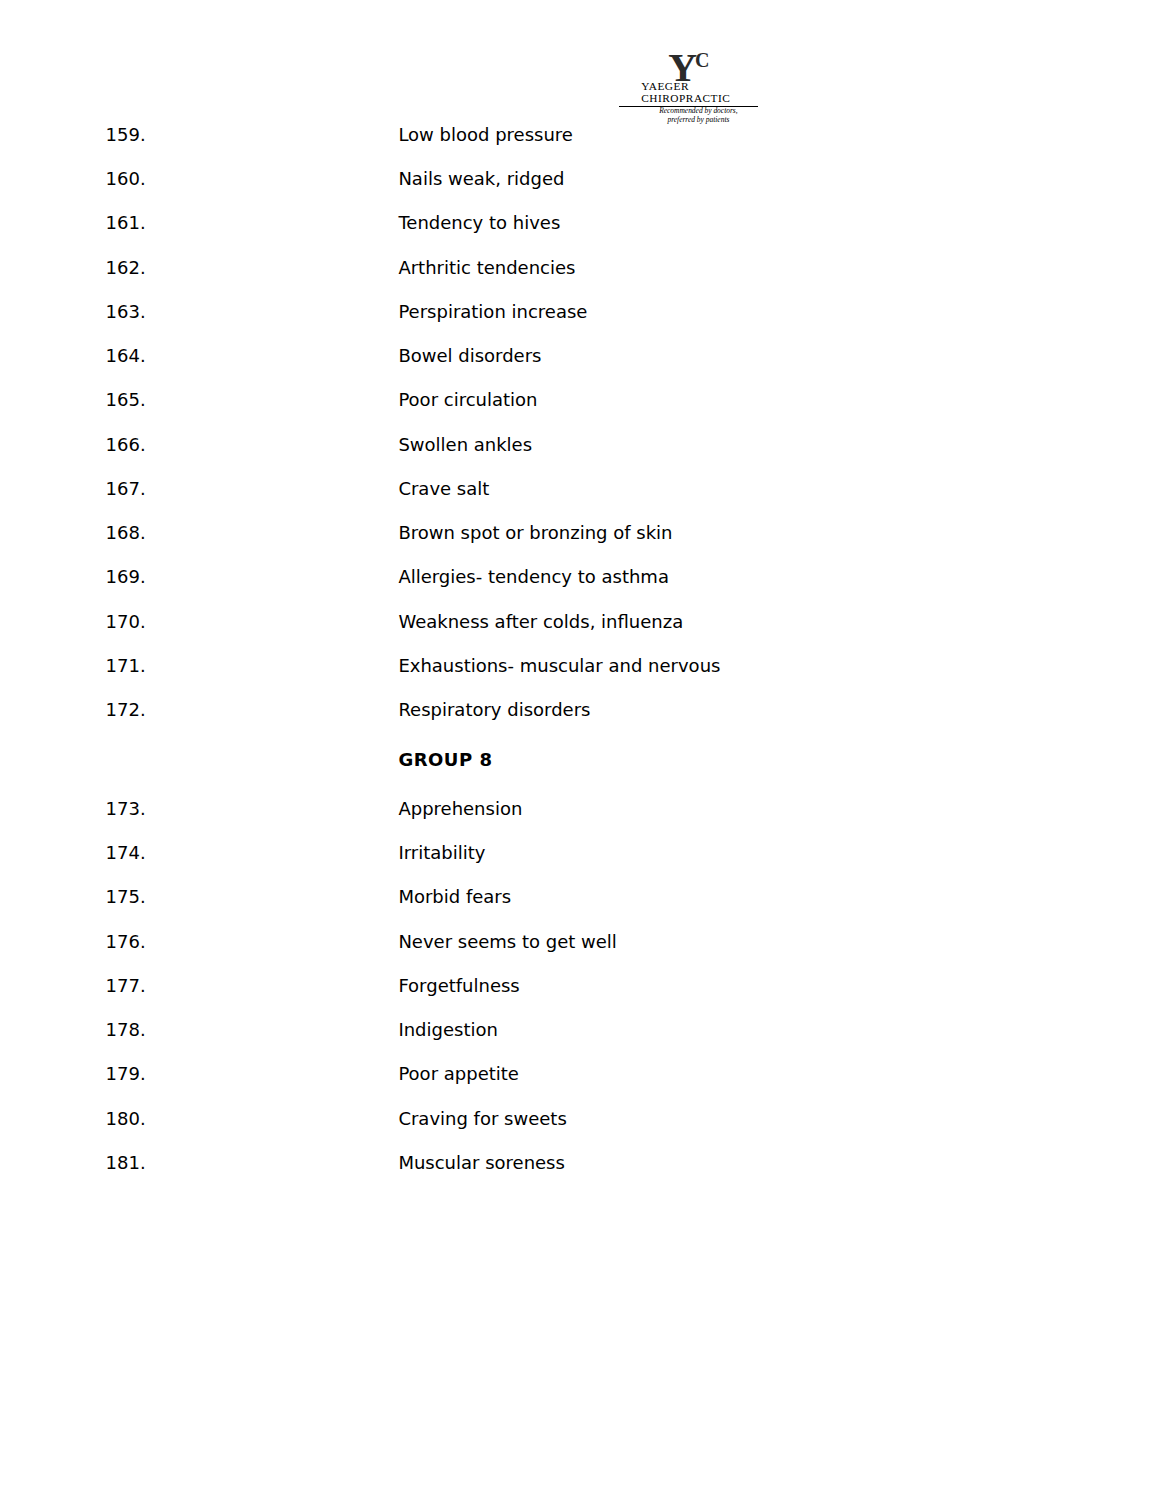YC YAEGER CHIROPRACTIC
Recommended by doctors, preferred by patients
| 159. | Low blood pressure |
| 160. | Nails weak, ridged |
| 161. | Tendency to hives |
| 162. | Arthritic tendencies |
| 163. | Perspiration increase |
| 164. | Bowel disorders |
| 165. | Poor circulation |
| 166. | Swollen ankles |
| 167. | Crave salt |
| 168. | Brown spot or bronzing of skin |
| 169. | Allergies- tendency to asthma |
| 170. | Weakness after colds, influenza |
| 171. | Exhaustions- muscular and nervous |
| 172. | Respiratory disorders |
| | GROUP 8 |
| 173. | Apprehension |
| 174. | Irritability |
| 175. | Morbid fears |
| 176. | Never seems to get well |
| 177. | Forgetfulness |
| 178. | Indigestion |
| 179. | Poor appetite |
| 180. | Craving for sweets |
| 181. | Muscular soreness |